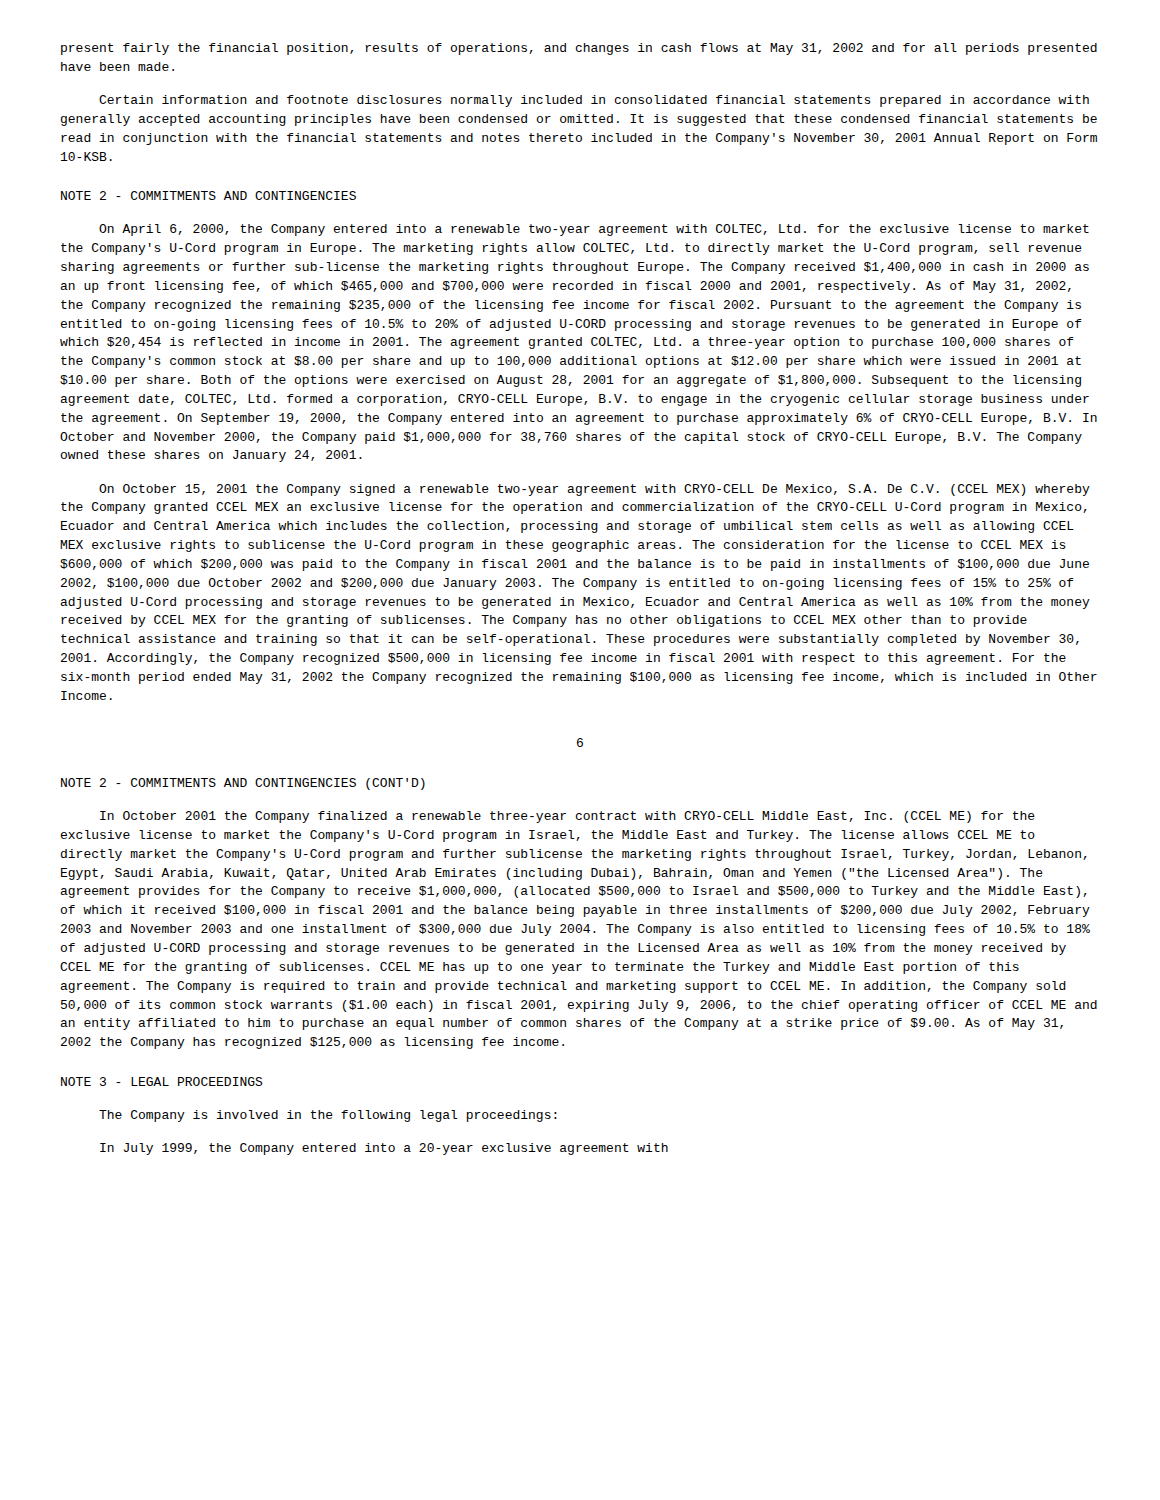present fairly the financial position, results of operations, and changes in cash flows at May 31, 2002 and for all periods presented have been made.
Certain information and footnote disclosures normally included in consolidated financial statements prepared in accordance with generally accepted accounting principles have been condensed or omitted. It is suggested that these condensed financial statements be read in conjunction with the financial statements and notes thereto included in the Company's November 30, 2001 Annual Report on Form 10-KSB.
NOTE 2 - COMMITMENTS AND CONTINGENCIES
On April 6, 2000, the Company entered into a renewable two-year agreement with COLTEC, Ltd. for the exclusive license to market the Company's U-Cord program in Europe. The marketing rights allow COLTEC, Ltd. to directly market the U-Cord program, sell revenue sharing agreements or further sub-license the marketing rights throughout Europe. The Company received $1,400,000 in cash in 2000 as an up front licensing fee, of which $465,000 and $700,000 were recorded in fiscal 2000 and 2001, respectively. As of May 31, 2002, the Company recognized the remaining $235,000 of the licensing fee income for fiscal 2002. Pursuant to the agreement the Company is entitled to on-going licensing fees of 10.5% to 20% of adjusted U-CORD processing and storage revenues to be generated in Europe of which $20,454 is reflected in income in 2001. The agreement granted COLTEC, Ltd. a three-year option to purchase 100,000 shares of the Company's common stock at $8.00 per share and up to 100,000 additional options at $12.00 per share which were issued in 2001 at $10.00 per share. Both of the options were exercised on August 28, 2001 for an aggregate of $1,800,000. Subsequent to the licensing agreement date, COLTEC, Ltd. formed a corporation, CRYO-CELL Europe, B.V. to engage in the cryogenic cellular storage business under the agreement. On September 19, 2000, the Company entered into an agreement to purchase approximately 6% of CRYO-CELL Europe, B.V. In October and November 2000, the Company paid $1,000,000 for 38,760 shares of the capital stock of CRYO-CELL Europe, B.V. The Company owned these shares on January 24, 2001.
On October 15, 2001 the Company signed a renewable two-year agreement with CRYO-CELL De Mexico, S.A. De C.V. (CCEL MEX) whereby the Company granted CCEL MEX an exclusive license for the operation and commercialization of the CRYO-CELL U-Cord program in Mexico, Ecuador and Central America which includes the collection, processing and storage of umbilical stem cells as well as allowing CCEL MEX exclusive rights to sublicense the U-Cord program in these geographic areas. The consideration for the license to CCEL MEX is $600,000 of which $200,000 was paid to the Company in fiscal 2001 and the balance is to be paid in installments of $100,000 due June 2002, $100,000 due October 2002 and $200,000 due January 2003. The Company is entitled to on-going licensing fees of 15% to 25% of adjusted U-Cord processing and storage revenues to be generated in Mexico, Ecuador and Central America as well as 10% from the money received by CCEL MEX for the granting of sublicenses. The Company has no other obligations to CCEL MEX other than to provide technical assistance and training so that it can be self-operational. These procedures were substantially completed by November 30, 2001. Accordingly, the Company recognized $500,000 in licensing fee income in fiscal 2001 with respect to this agreement. For the six-month period ended May 31, 2002 the Company recognized the remaining $100,000 as licensing fee income, which is included in Other Income.
6
NOTE 2 - COMMITMENTS AND CONTINGENCIES (CONT'D)
In October 2001 the Company finalized a renewable three-year contract with CRYO-CELL Middle East, Inc. (CCEL ME) for the exclusive license to market the Company's U-Cord program in Israel, the Middle East and Turkey. The license allows CCEL ME to directly market the Company's U-Cord program and further sublicense the marketing rights throughout Israel, Turkey, Jordan, Lebanon, Egypt, Saudi Arabia, Kuwait, Qatar, United Arab Emirates (including Dubai), Bahrain, Oman and Yemen ("the Licensed Area"). The agreement provides for the Company to receive $1,000,000, (allocated $500,000 to Israel and $500,000 to Turkey and the Middle East), of which it received $100,000 in fiscal 2001 and the balance being payable in three installments of $200,000 due July 2002, February 2003 and November 2003 and one installment of $300,000 due July 2004. The Company is also entitled to licensing fees of 10.5% to 18% of adjusted U-CORD processing and storage revenues to be generated in the Licensed Area as well as 10% from the money received by CCEL ME for the granting of sublicenses. CCEL ME has up to one year to terminate the Turkey and Middle East portion of this agreement. The Company is required to train and provide technical and marketing support to CCEL ME. In addition, the Company sold 50,000 of its common stock warrants ($1.00 each) in fiscal 2001, expiring July 9, 2006, to the chief operating officer of CCEL ME and an entity affiliated to him to purchase an equal number of common shares of the Company at a strike price of $9.00. As of May 31, 2002 the Company has recognized $125,000 as licensing fee income.
NOTE 3 - LEGAL PROCEEDINGS
The Company is involved in the following legal proceedings:
In July 1999, the Company entered into a 20-year exclusive agreement with